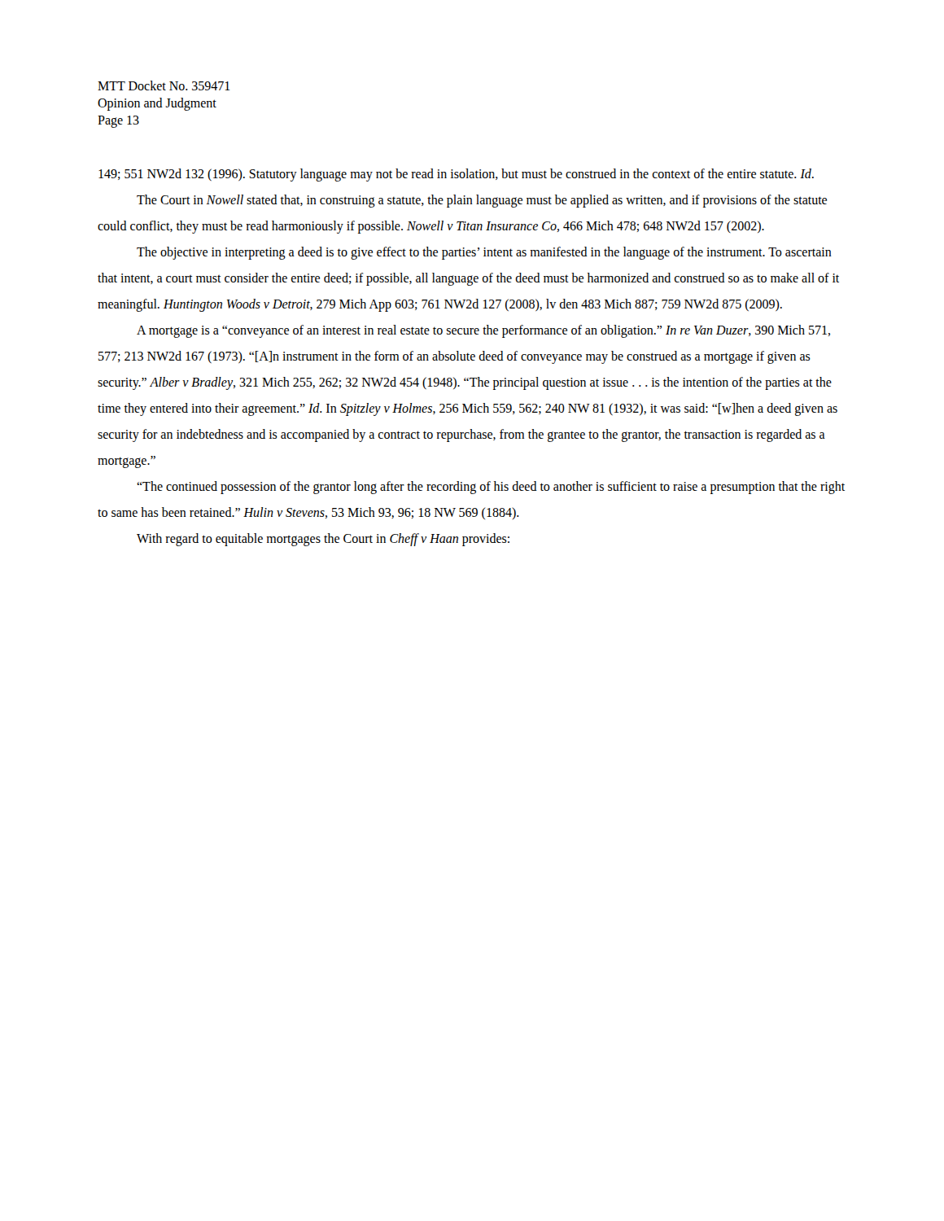MTT Docket No. 359471
Opinion and Judgment
Page 13
149; 551 NW2d 132 (1996). Statutory language may not be read in isolation, but must be construed in the context of the entire statute. Id.
The Court in Nowell stated that, in construing a statute, the plain language must be applied as written, and if provisions of the statute could conflict, they must be read harmoniously if possible. Nowell v Titan Insurance Co, 466 Mich 478; 648 NW2d 157 (2002).
The objective in interpreting a deed is to give effect to the parties’ intent as manifested in the language of the instrument. To ascertain that intent, a court must consider the entire deed; if possible, all language of the deed must be harmonized and construed so as to make all of it meaningful. Huntington Woods v Detroit, 279 Mich App 603; 761 NW2d 127 (2008), lv den 483 Mich 887; 759 NW2d 875 (2009).
A mortgage is a “conveyance of an interest in real estate to secure the performance of an obligation.” In re Van Duzer, 390 Mich 571, 577; 213 NW2d 167 (1973). “[A]n instrument in the form of an absolute deed of conveyance may be construed as a mortgage if given as security.” Alber v Bradley, 321 Mich 255, 262; 32 NW2d 454 (1948). “The principal question at issue . . . is the intention of the parties at the time they entered into their agreement.” Id. In Spitzley v Holmes, 256 Mich 559, 562; 240 NW 81 (1932), it was said: “[w]hen a deed given as security for an indebtedness and is accompanied by a contract to repurchase, from the grantee to the grantor, the transaction is regarded as a mortgage.”
“The continued possession of the grantor long after the recording of his deed to another is sufficient to raise a presumption that the right to same has been retained.” Hulin v Stevens, 53 Mich 93, 96; 18 NW 569 (1884).
With regard to equitable mortgages the Court in Cheff v Haan provides: